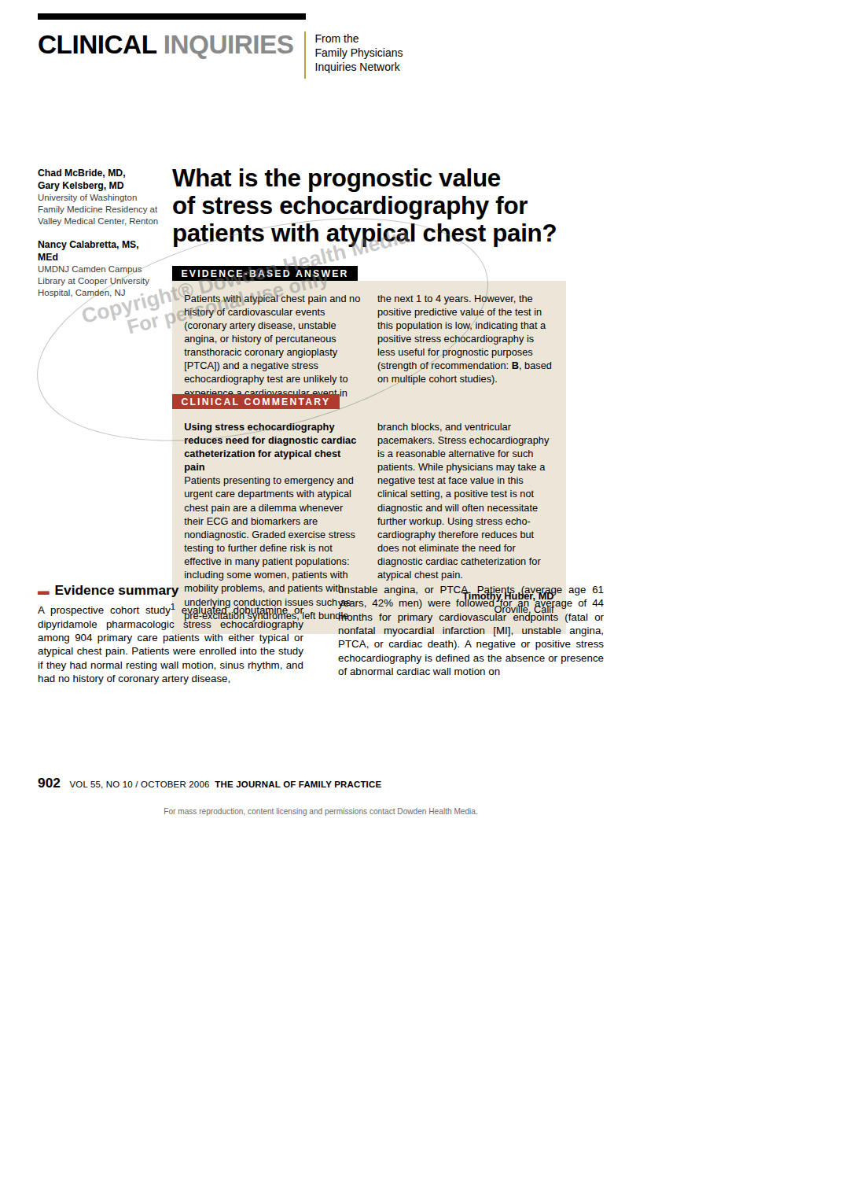CLINICAL INQUIRIES From the
Family Physicians
Inquiries Network
Chad McBride, MD,
Gary Kelsberg, MD
University of Washington
Family Medicine Residency at
Valley Medical Center, Renton
Nancy Calabretta, MS, MEd
UMDNJ Camden Campus
Library at Cooper University
Hospital, Camden, NJ
What is the prognostic value
of stress echocardiography for
patients with atypical chest pain?
EVIDENCE-BASED ANSWER
Patients with atypical chest pain and no history of cardiovascular events (coronary artery disease, unstable angina, or history of percutaneous transthoracic coronary angioplasty [PTCA]) and a negative stress echocardiography test are unlikely to experience a cardiovascular event in the next 1 to 4 years. However, the positive predictive value of the test in this population is low, indicating that a positive stress echocardiography is less useful for prognostic purposes (strength of recommendation: B, based on multiple cohort studies).
CLINICAL COMMENTARY
Using stress echocardiography reduces need for diagnostic cardiac catheterization for atypical chest pain
Patients presenting to emergency and urgent care departments with atypical chest pain are a dilemma whenever their ECG and biomarkers are nondiagnostic. Graded exercise stress testing to further define risk is not effective in many patient populations: including some women, patients with mobility problems, and patients with underlying conduction issues such as pre-excitation syndromes, left bundle branch blocks, and ventricular pacemakers. Stress echocardiography is a reasonable alternative for such patients. While physicians may take a negative test at face value in this clinical setting, a positive test is not diagnostic and will often necessitate further workup. Using stress echo­cardiography therefore reduces but does not eliminate the need for diagnostic cardiac catheterization for atypical chest pain.
Timothy Huber, MDOroville, Calif
▬ Evidence summary
A prospective cohort study1 evaluated dobutamine or dipyridamole pharmaco­logic stress echocardiography among 904 primary care patients with either typical or atypical chest pain. Patients were enrolled into the study if they had normal resting wall motion, sinus rhythm, and had no history of coronary artery disease,
unstable angina, or PTCA. Patients (average age 61 years, 42% men) were followed for an average of 44 months for primary cardiovascular endpoints (fatal or nonfatal myocardial infarction [MI], unstable angina, PTCA, or cardiac death). A negative or positive stress echocardio­graphy is defined as the absence or pres­ence of abnormal cardiac wall motion on
902 VOL 55, NO 10 / OCTOBER 2006 THE JOURNAL OF FAMILY PRACTICE
For mass reproduction, content licensing and permissions contact Dowden Health Media.
Copyright® Dowden Health MediaFor personal use only